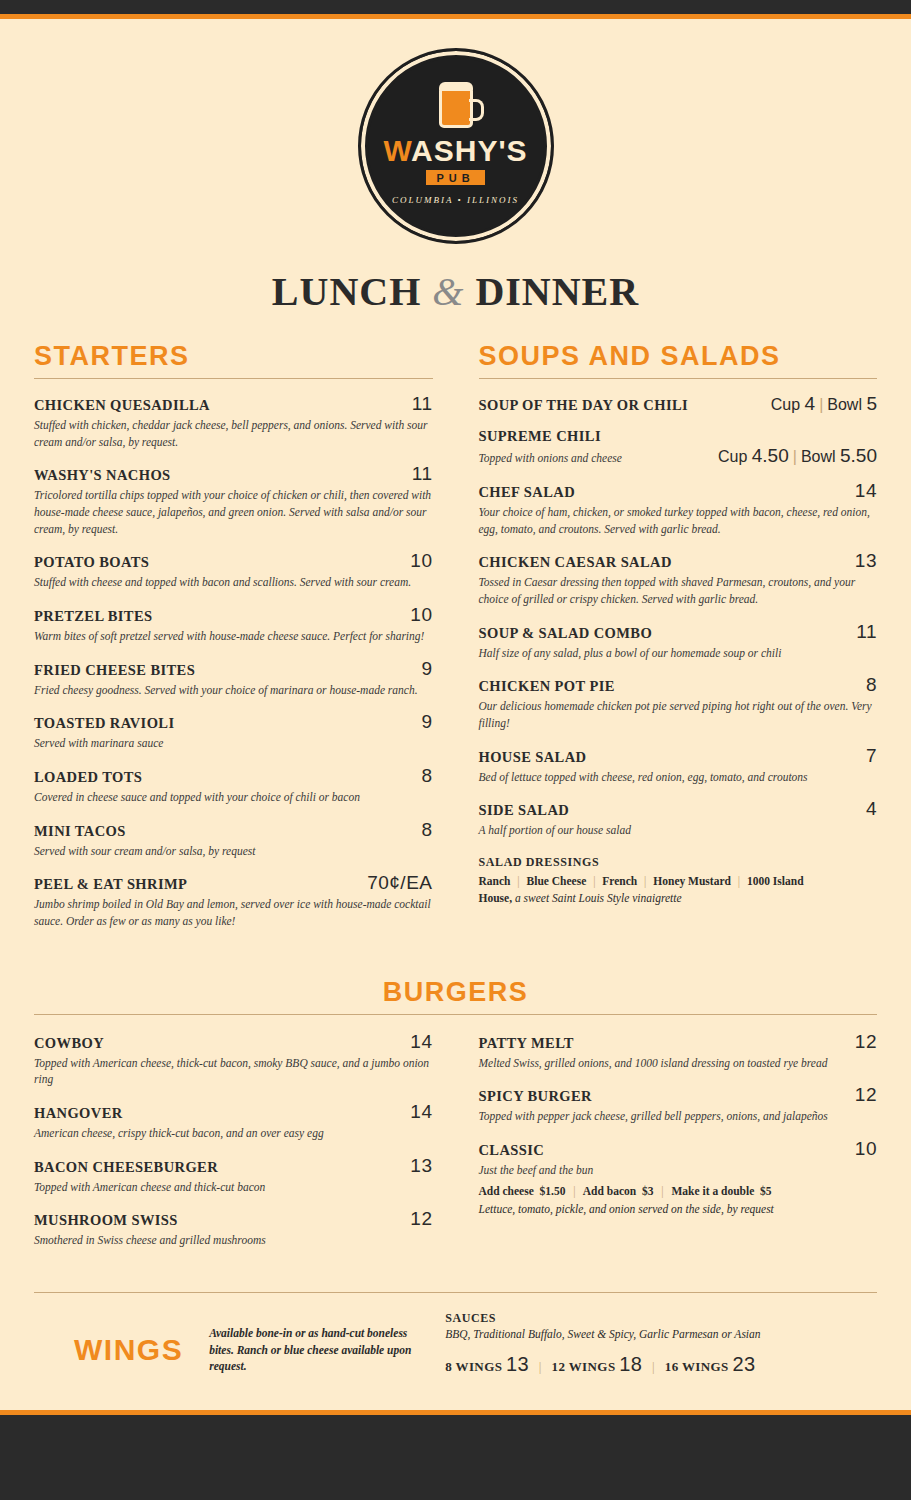WASHY'S
PUB
COLUMBIA • ILLINOIS
LUNCH & DINNER
Starters
Chicken Quesadilla 11
Stuffed with chicken, cheddar jack cheese, bell peppers, and onions. Served with sour cream and/or salsa, by request.
Washy's Nachos 11
Tricolored tortilla chips topped with your choice of chicken or chili, then covered with house-made cheese sauce, jalapeños, and green onion. Served with salsa and/or sour cream, by request.
Potato Boats 10
Stuffed with cheese and topped with bacon and scallions. Served with sour cream.
Pretzel Bites 10
Warm bites of soft pretzel served with house-made cheese sauce. Perfect for sharing!
Fried Cheese Bites 9
Fried cheesy goodness. Served with your choice of marinara or house-made ranch.
Toasted Ravioli 9
Served with marinara sauce
Loaded Tots 8
Covered in cheese sauce and topped with your choice of chili or bacon
Mini Tacos 8
Served with sour cream and/or salsa, by request
Peel & Eat Shrimp 70¢/EA
Jumbo shrimp boiled in Old Bay and lemon, served over ice with house-made cocktail sauce. Order as few or as many as you like!
Soups and Salads
Soup of the Day or Chili Cup 4|Bowl 5
Supreme Chili
Topped with onions and cheese
Cup 4.50|Bowl 5.50
Chef Salad 14
Your choice of ham, chicken, or smoked turkey topped with bacon, cheese, red onion, egg, tomato, and croutons. Served with garlic bread.
Chicken Caesar Salad 13
Tossed in Caesar dressing then topped with shaved Parmesan, croutons, and your choice of grilled or crispy chicken. Served with garlic bread.
Soup & Salad Combo 11
Half size of any salad, plus a bowl of our homemade soup or chili
Chicken Pot Pie 8
Our delicious homemade chicken pot pie served piping hot right out of the oven. Very filling!
House Salad 7
Bed of lettuce topped with cheese, red onion, egg, tomato, and croutons
Side Salad 4
A half portion of our house salad
Salad Dressings
Ranch | Blue Cheese | French | Honey Mustard | 1000 Island
House, a sweet Saint Louis Style vinaigrette
Burgers
Cowboy 14
Topped with American cheese, thick-cut bacon, smoky BBQ sauce, and a jumbo onion ring
Hangover 14
American cheese, crispy thick-cut bacon, and an over easy egg
Bacon Cheeseburger 13
Topped with American cheese and thick-cut bacon
Mushroom Swiss 12
Smothered in Swiss cheese and grilled mushrooms
Patty Melt 12
Melted Swiss, grilled onions, and 1000 island dressing on toasted rye bread
Spicy Burger 12
Topped with pepper jack cheese, grilled bell peppers, onions, and jalapeños
Classic 10
Just the beef and the bun
Add cheese $1.50 | Add bacon $3 | Make it a double $5
Lettuce, tomato, pickle, and onion served on the side, by request
Wings
Available bone-in or as hand-cut boneless bites. Ranch or blue cheese available upon request.
Sauces
BBQ, Traditional Buffalo, Sweet & Spicy, Garlic Parmesan or Asian
8 Wings 13 | 12 Wings 18 | 16 Wings 23